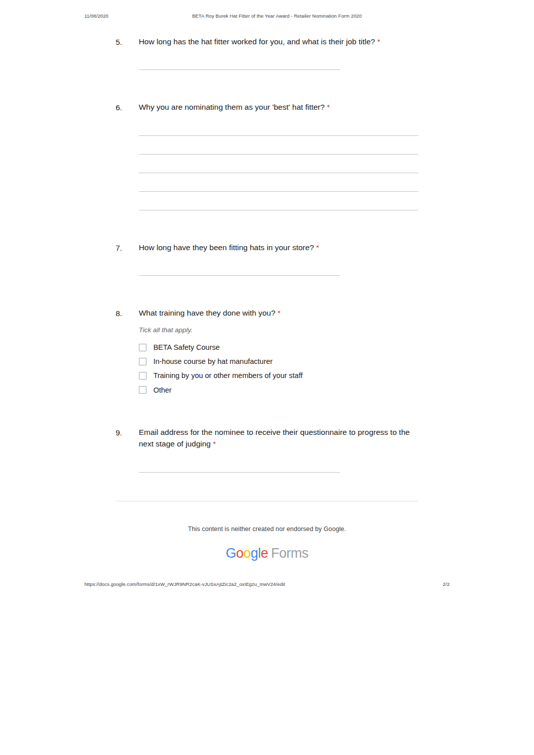11/08/2020
BETA Roy Burek Hat Fitter of the Year Award - Retailer Nomination Form 2020
5.
How long has the hat fitter worked for you, and what is their job title? *
6.
Why you are nominating them as your 'best' hat fitter? *
7.
How long have they been fitting hats in your store? *
8.
What training have they done with you? *
Tick all that apply.
BETA Safety Course
In-house course by hat manufacturer
Training by you or other members of your staff
Other
9.
Email address for the nominee to receive their questionnaire to progress to the next stage of judging *
This content is neither created nor endorsed by Google.
GoogleForms
https://docs.google.com/forms/d/1xW_rWJR9NR2caK-vJUSxAjtZic2a2_oxIEgzu_mwV24/edit
2/2